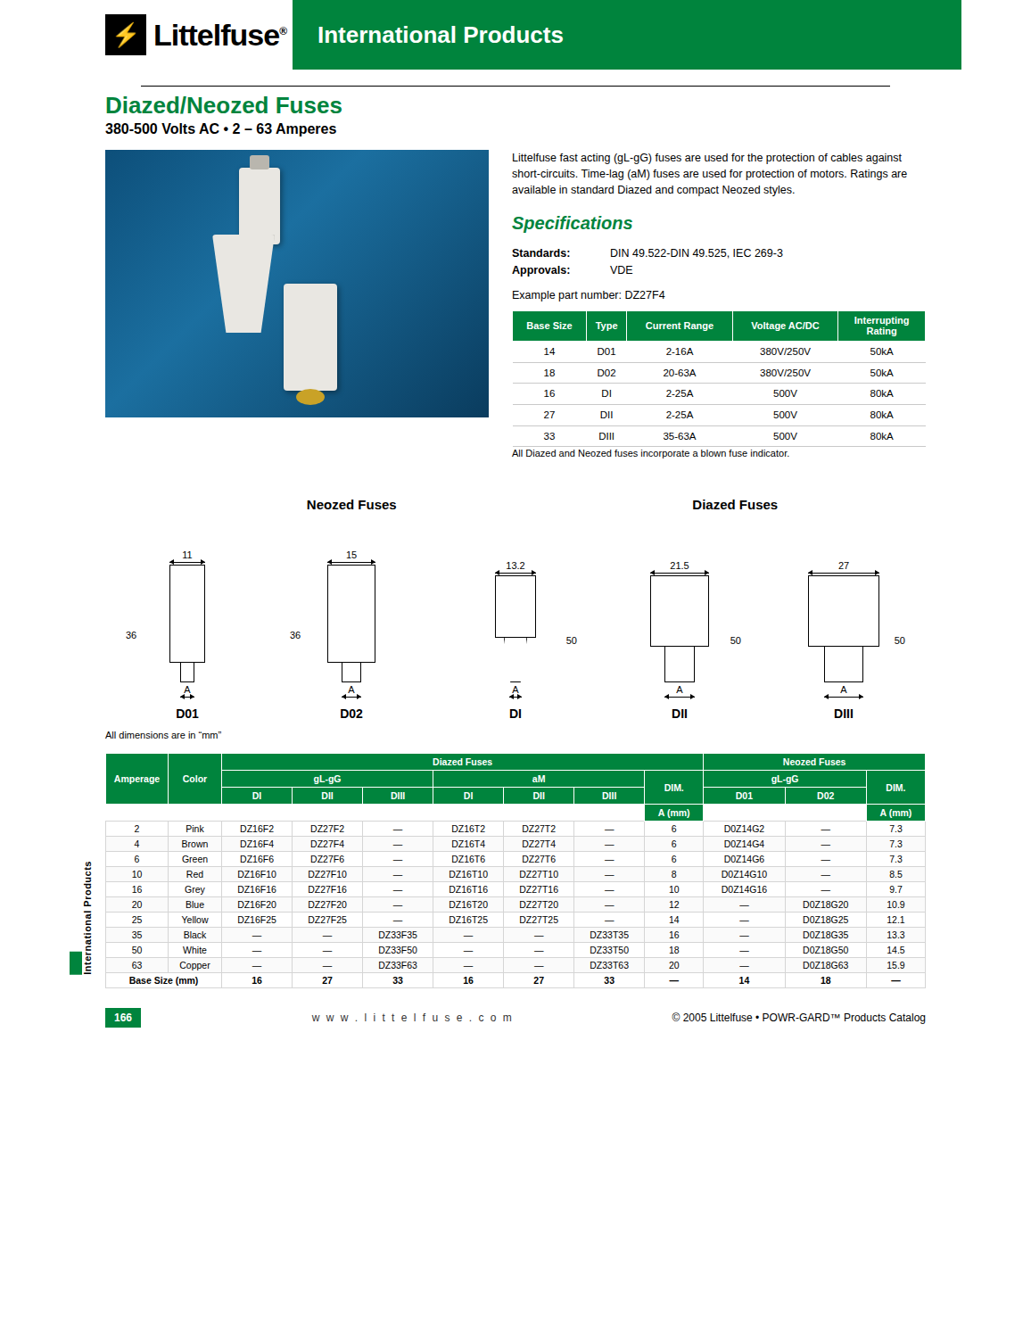⚡
Littelfuse®
International Products
Diazed/Neozed Fuses
380-500 Volts AC • 2 – 63 Amperes
Littelfuse fast acting (gL-gG) fuses are used for the protection of cables against short-circuits. Time-lag (aM) fuses are used for protection of motors. Ratings are available in standard Diazed and compact Neozed styles.
Specifications
Standards: DIN 49.522-DIN 49.525, IEC 269-3
Approvals: VDE
Example part number: DZ27F4
| Base Size | Type | Current Range | Voltage AC/DC | Interrupting Rating |
| --- | --- | --- | --- | --- |
| 14 | D01 | 2-16A | 380V/250V | 50kA |
| 18 | D02 | 20-63A | 380V/250V | 50kA |
| 16 | DI | 2-25A | 500V | 80kA |
| 27 | DII | 2-25A | 500V | 80kA |
| 33 | DIII | 35-63A | 500V | 80kA |
All Diazed and Neozed fuses incorporate a blown fuse indicator.
Neozed Fuses Diazed Fuses
11
A
36
D01
15
A
36
D02
13.2
A
50
DI
21.5
A
50
DII
27
A
50
DIII
All dimensions are in “mm”
| Amperage | Color | Diazed Fuses | Neozed Fuses |
| --- | --- | --- | --- |
| gL-gG | aM | DIM. | gL-gG | DIM. |
| DI | DII | DIII | DI | DII | DIII | D01 | D02 |
| | | A (mm) | | A (mm) |
| 2 | Pink | DZ16F2 | DZ27F2 | — | DZ16T2 | DZ27T2 | — | 6 | D0Z14G2 | — | 7.3 |
| 4 | Brown | DZ16F4 | DZ27F4 | — | DZ16T4 | DZ27T4 | — | 6 | D0Z14G4 | — | 7.3 |
| 6 | Green | DZ16F6 | DZ27F6 | — | DZ16T6 | DZ27T6 | — | 6 | D0Z14G6 | — | 7.3 |
| 10 | Red | DZ16F10 | DZ27F10 | — | DZ16T10 | DZ27T10 | — | 8 | D0Z14G10 | — | 8.5 |
| 16 | Grey | DZ16F16 | DZ27F16 | — | DZ16T16 | DZ27T16 | — | 10 | D0Z14G16 | — | 9.7 |
| 20 | Blue | DZ16F20 | DZ27F20 | — | DZ16T20 | DZ27T20 | — | 12 | — | D0Z18G20 | 10.9 |
| 25 | Yellow | DZ16F25 | DZ27F25 | — | DZ16T25 | DZ27T25 | — | 14 | — | D0Z18G25 | 12.1 |
| 35 | Black | — | — | DZ33F35 | — | — | DZ33T35 | 16 | — | D0Z18G35 | 13.3 |
| 50 | White | — | — | DZ33F50 | — | — | DZ33T50 | 18 | — | D0Z18G50 | 14.5 |
| 63 | Copper | — | — | DZ33F63 | — | — | DZ33T63 | 20 | — | D0Z18G63 | 15.9 |
| Base Size (mm) | 16 | 27 | 33 | 16 | 27 | 33 | — | 14 | 18 | — |
International Products
166
w w w . l i t t e l f u s e . c o m
© 2005 Littelfuse • POWR-GARD™ Products Catalog